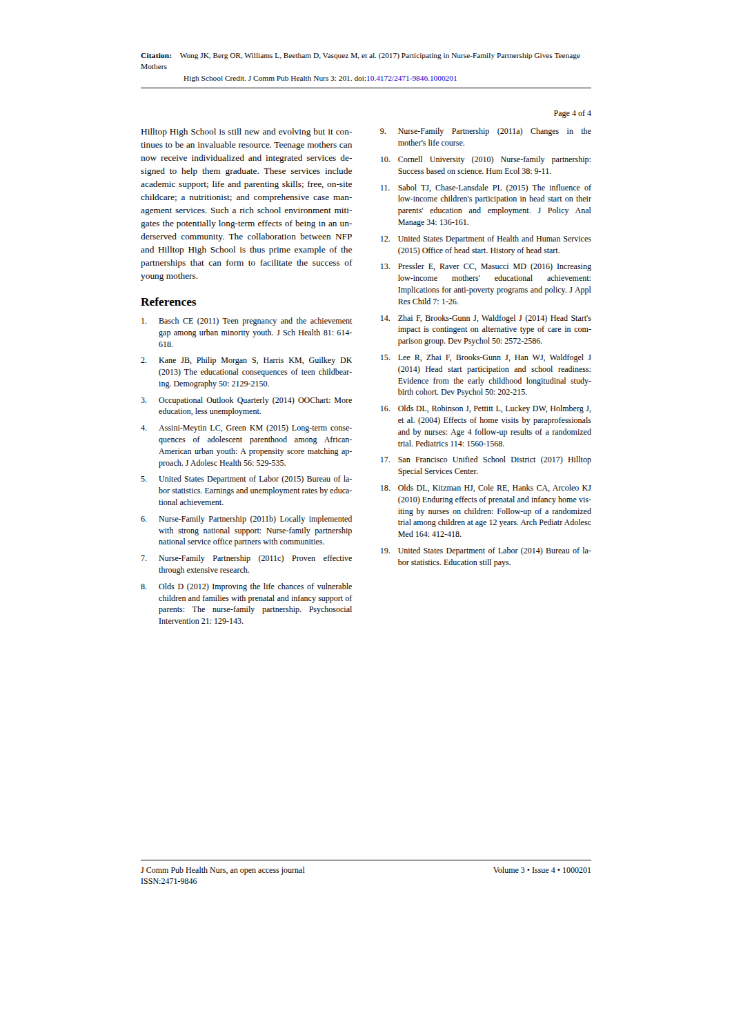Citation: Wong JK, Berg OR, Williams L, Beetham D, Vasquez M, et al. (2017) Participating in Nurse-Family Partnership Gives Teenage Mothers
High School Credit. J Comm Pub Health Nurs 3: 201. doi:10.4172/2471-9846.1000201
Page 4 of 4
Hilltop High School is still new and evolving but it continues to be an invaluable resource. Teenage mothers can now receive individualized and integrated services designed to help them graduate. These services include academic support; life and parenting skills; free, on-site childcare; a nutritionist; and comprehensive case management services. Such a rich school environment mitigates the potentially long-term effects of being in an underserved community. The collaboration between NFP and Hilltop High School is thus prime example of the partnerships that can form to facilitate the success of young mothers.
References
Basch CE (2011) Teen pregnancy and the achievement gap among urban minority youth. J Sch Health 81: 614-618.
Kane JB, Philip Morgan S, Harris KM, Guilkey DK (2013) The educational consequences of teen childbearing. Demography 50: 2129-2150.
Occupational Outlook Quarterly (2014) OOChart: More education, less unemployment.
Assini-Meytin LC, Green KM (2015) Long-term consequences of adolescent parenthood among African-American urban youth: A propensity score matching approach. J Adolesc Health 56: 529-535.
United States Department of Labor (2015) Bureau of labor statistics. Earnings and unemployment rates by educational achievement.
Nurse-Family Partnership (2011b) Locally implemented with strong national support: Nurse-family partnership national service office partners with communities.
Nurse-Family Partnership (2011c) Proven effective through extensive research.
Olds D (2012) Improving the life chances of vulnerable children and families with prenatal and infancy support of parents: The nurse-family partnership. Psychosocial Intervention 21: 129-143.
Nurse-Family Partnership (2011a) Changes in the mother's life course.
Cornell University (2010) Nurse-family partnership: Success based on science. Hum Ecol 38: 9-11.
Sabol TJ, Chase-Lansdale PL (2015) The influence of low-income children's participation in head start on their parents' education and employment. J Policy Anal Manage 34: 136-161.
United States Department of Health and Human Services (2015) Office of head start. History of head start.
Pressler E, Raver CC, Masucci MD (2016) Increasing low-income mothers' educational achievement: Implications for anti-poverty programs and policy. J Appl Res Child 7: 1-26.
Zhai F, Brooks-Gunn J, Waldfogel J (2014) Head Start's impact is contingent on alternative type of care in comparison group. Dev Psychol 50: 2572-2586.
Lee R, Zhai F, Brooks-Gunn J, Han WJ, Waldfogel J (2014) Head start participation and school readiness: Evidence from the early childhood longitudinal study-birth cohort. Dev Psychol 50: 202-215.
Olds DL, Robinson J, Pettitt L, Luckey DW, Holmberg J, et al. (2004) Effects of home visits by paraprofessionals and by nurses: Age 4 follow-up results of a randomized trial. Pediatrics 114: 1560-1568.
San Francisco Unified School District (2017) Hilltop Special Services Center.
Olds DL, Kitzman HJ, Cole RE, Hanks CA, Arcoleo KJ (2010) Enduring effects of prenatal and infancy home visiting by nurses on children: Follow-up of a randomized trial among children at age 12 years. Arch Pediatr Adolesc Med 164: 412-418.
United States Department of Labor (2014) Bureau of labor statistics. Education still pays.
J Comm Pub Health Nurs, an open access journal
ISSN:2471-9846
Volume 3 • Issue 4 • 1000201